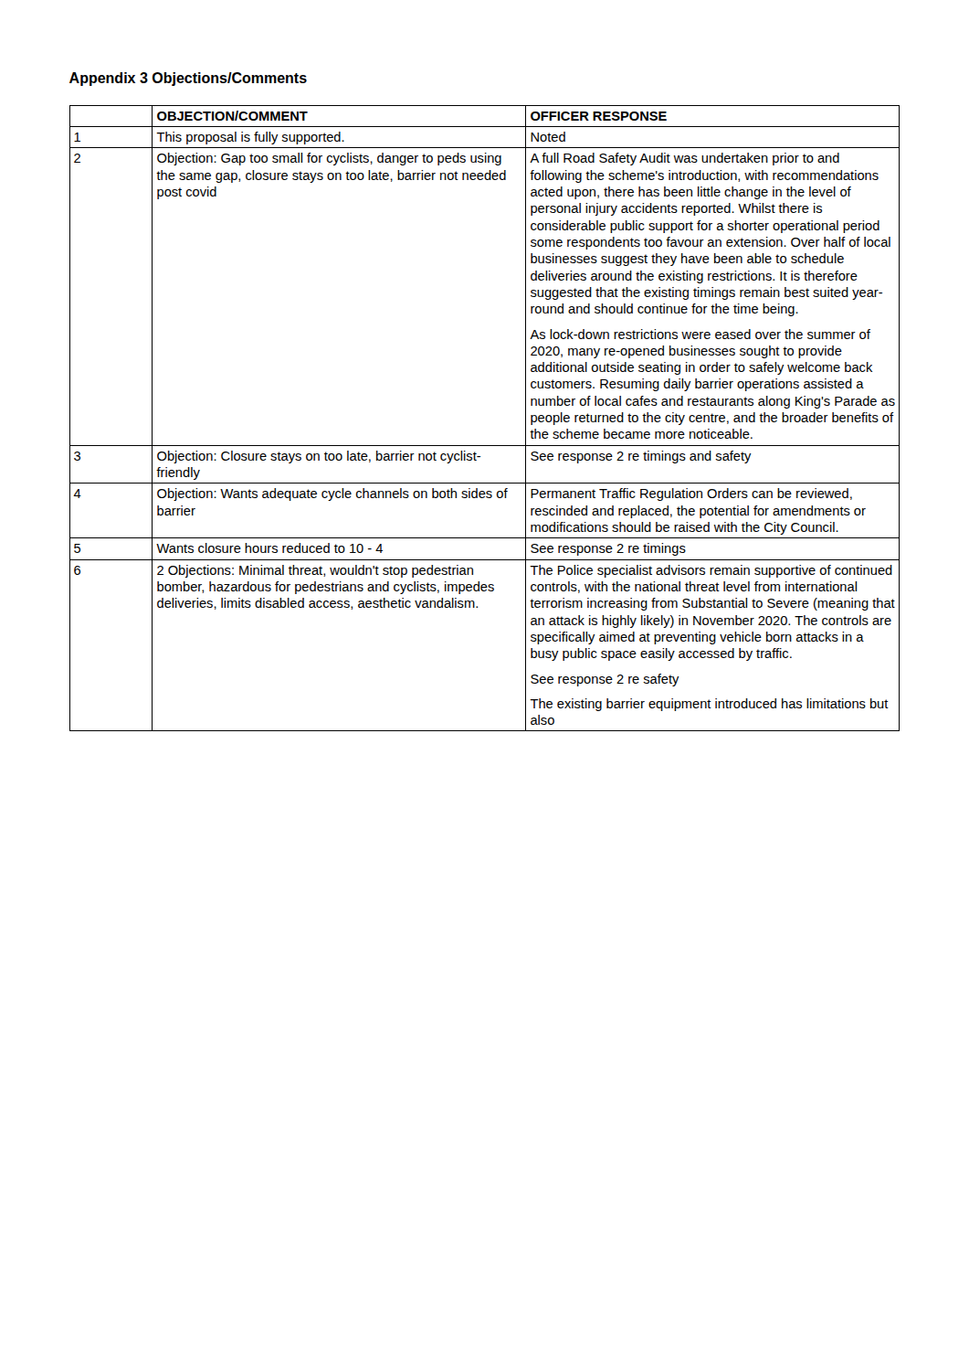Appendix 3 Objections/Comments
| | OBJECTION/COMMENT | OFFICER RESPONSE |
| --- | --- | --- |
| 1 | This proposal is fully supported. | Noted |
| 2 | Objection: Gap too small for cyclists, danger to peds using the same gap, closure stays on too late, barrier not needed post covid | A full Road Safety Audit was undertaken prior to and following the scheme's introduction, with recommendations acted upon, there has been little change in the level of personal injury accidents reported. Whilst there is considerable public support for a shorter operational period some respondents too favour an extension. Over half of local businesses suggest they have been able to schedule deliveries around the existing restrictions. It is therefore suggested that the existing timings remain best suited year-round and should continue for the time being. As lock-down restrictions were eased over the summer of 2020, many re-opened businesses sought to provide additional outside seating in order to safely welcome back customers. Resuming daily barrier operations assisted a number of local cafes and restaurants along King's Parade as people returned to the city centre, and the broader benefits of the scheme became more noticeable. |
| 3 | Objection: Closure stays on too late, barrier not cyclist-friendly | See response 2 re timings and safety |
| 4 | Objection: Wants adequate cycle channels on both sides of barrier | Permanent Traffic Regulation Orders can be reviewed, rescinded and replaced, the potential for amendments or modifications should be raised with the City Council. |
| 5 | Wants closure hours reduced to 10 - 4 | See response 2 re timings |
| 6 | 2 Objections: Minimal threat, wouldn't stop pedestrian bomber, hazardous for pedestrians and cyclists, impedes deliveries, limits disabled access, aesthetic vandalism. | The Police specialist advisors remain supportive of continued controls, with the national threat level from international terrorism increasing from Substantial to Severe (meaning that an attack is highly likely) in November 2020. The controls are specifically aimed at preventing vehicle born attacks in a busy public space easily accessed by traffic. See response 2 re safety The existing barrier equipment introduced has limitations but also |